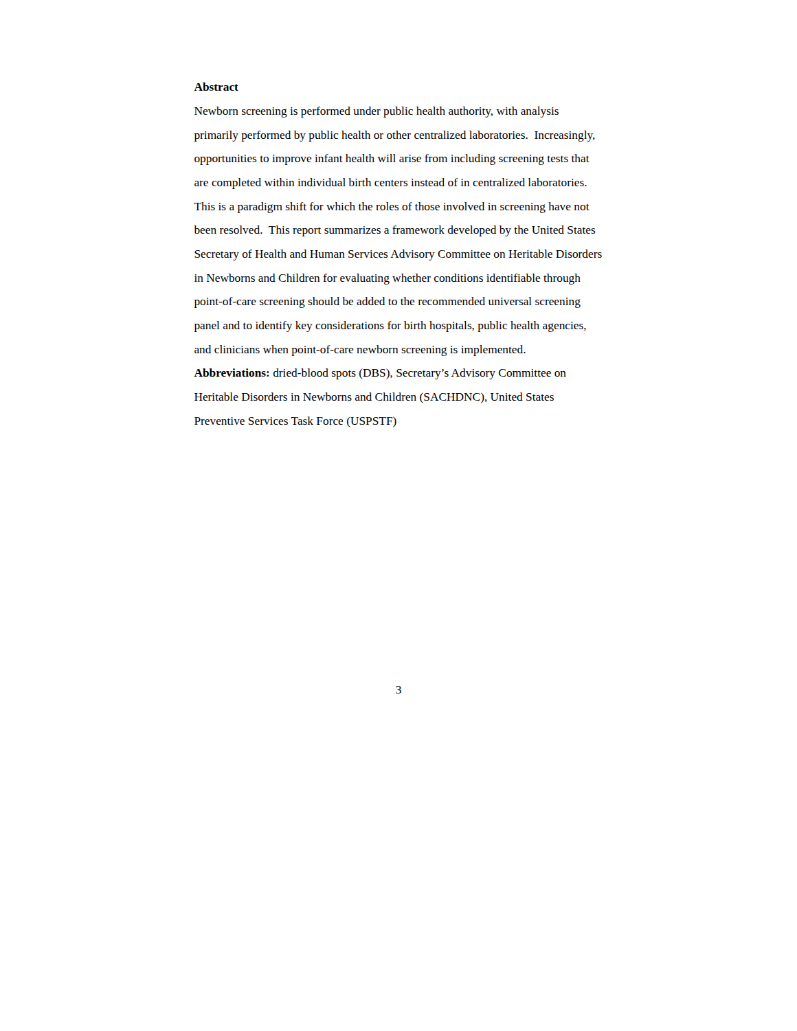Abstract
Newborn screening is performed under public health authority, with analysis primarily performed by public health or other centralized laboratories. Increasingly, opportunities to improve infant health will arise from including screening tests that are completed within individual birth centers instead of in centralized laboratories. This is a paradigm shift for which the roles of those involved in screening have not been resolved. This report summarizes a framework developed by the United States Secretary of Health and Human Services Advisory Committee on Heritable Disorders in Newborns and Children for evaluating whether conditions identifiable through point-of-care screening should be added to the recommended universal screening panel and to identify key considerations for birth hospitals, public health agencies, and clinicians when point-of-care newborn screening is implemented.
Abbreviations: dried-blood spots (DBS), Secretary’s Advisory Committee on Heritable Disorders in Newborns and Children (SACHDNC), United States Preventive Services Task Force (USPSTF)
3